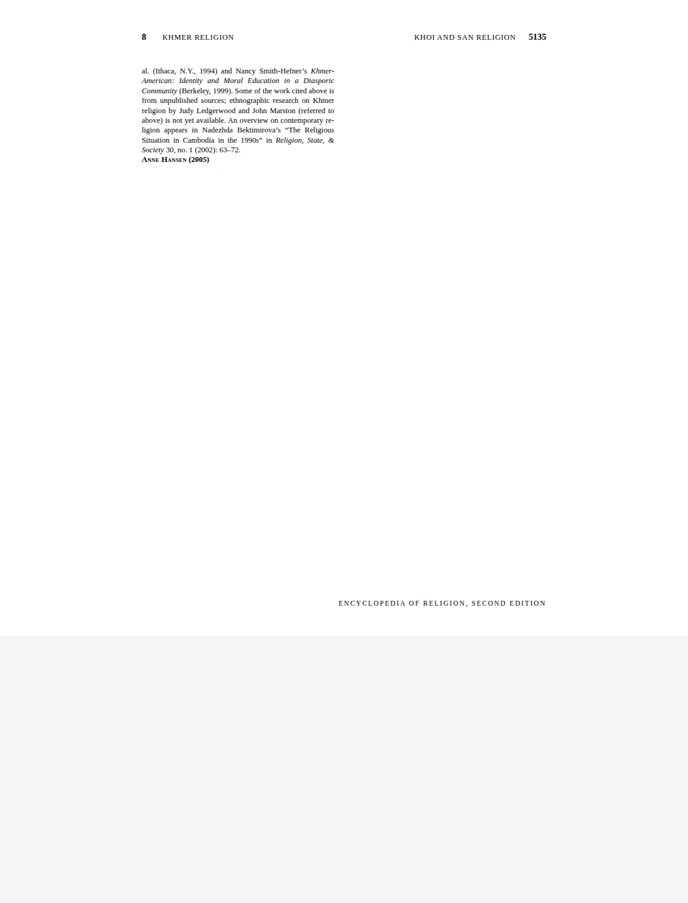8 KHMER RELIGION KHOI AND SAN RELIGION 5135
al. (Ithaca, N.Y., 1994) and Nancy Smith-Hefner’s Khmer-American: Identity and Moral Education in a Diasporic Community (Berkeley, 1999). Some of the work cited above is from unpublished sources; ethnographic research on Khmer religion by Judy Ledgerwood and John Marston (referred to above) is not yet available. An overview on contemporary religion appears in Nadezhda Bektimirova’s “The Religious Situation in Cambodia in the 1990s” in Religion, State, & Society 30, no. 1 (2002): 63–72.
Anne Hansen (2005)
Encyclopedia of Religion, Second Edition